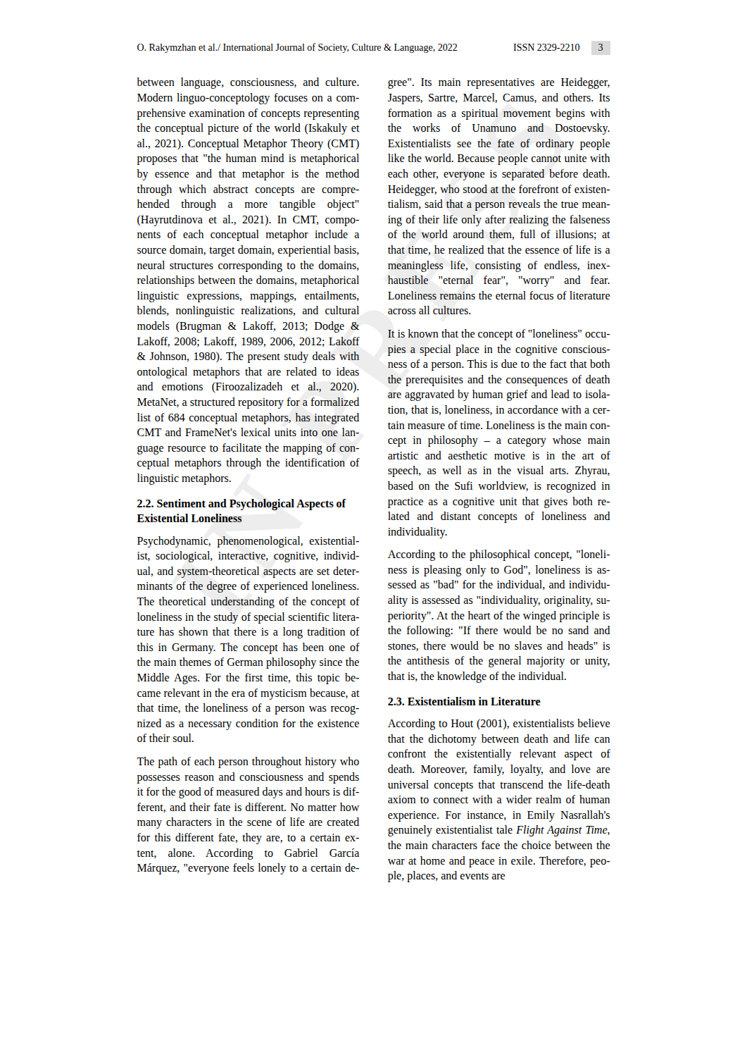IN PRESS
O. Rakymzhan et al./ International Journal of Society, Culture & Language, 2022 ISSN 2329-2210 3
between language, consciousness, and culture. Modern linguo-conceptology focuses on a comprehensive examination of concepts representing the conceptual picture of the world (Iskakuly et al., 2021). Conceptual Metaphor Theory (CMT) proposes that "the human mind is metaphorical by essence and that metaphor is the method through which abstract concepts are comprehended through a more tangible object" (Hayrutdinova et al., 2021). In CMT, components of each conceptual metaphor include a source domain, target domain, experiential basis, neural structures corresponding to the domains, relationships between the domains, metaphorical linguistic expressions, mappings, entailments, blends, nonlinguistic realizations, and cultural models (Brugman & Lakoff, 2013; Dodge & Lakoff, 2008; Lakoff, 1989, 2006, 2012; Lakoff & Johnson, 1980). The present study deals with ontological metaphors that are related to ideas and emotions (Firoozalizadeh et al., 2020). MetaNet, a structured repository for a formalized list of 684 conceptual metaphors, has integrated CMT and FrameNet's lexical units into one language resource to facilitate the mapping of conceptual metaphors through the identification of linguistic metaphors.
2.2. Sentiment and Psychological Aspects of Existential Loneliness
Psychodynamic, phenomenological, existentialist, sociological, interactive, cognitive, individual, and system-theoretical aspects are set determinants of the degree of experienced loneliness. The theoretical understanding of the concept of loneliness in the study of special scientific literature has shown that there is a long tradition of this in Germany. The concept has been one of the main themes of German philosophy since the Middle Ages. For the first time, this topic became relevant in the era of mysticism because, at that time, the loneliness of a person was recognized as a necessary condition for the existence of their soul.
The path of each person throughout history who possesses reason and consciousness and spends it for the good of measured days and hours is different, and their fate is different. No matter how many characters in the scene of life are created for this different fate, they are, to a certain extent, alone. According to Gabriel García Márquez, "everyone feels lonely to a certain degree". Its main representatives are Heidegger, Jaspers, Sartre, Marcel, Camus, and others. Its formation as a spiritual movement begins with the works of Unamuno and Dostoevsky. Existentialists see the fate of ordinary people like the world. Because people cannot unite with each other, everyone is separated before death. Heidegger, who stood at the forefront of existentialism, said that a person reveals the true meaning of their life only after realizing the falseness of the world around them, full of illusions; at that time, he realized that the essence of life is a meaningless life, consisting of endless, inexhaustible "eternal fear", "worry" and fear. Loneliness remains the eternal focus of literature across all cultures.
It is known that the concept of "loneliness" occupies a special place in the cognitive consciousness of a person. This is due to the fact that both the prerequisites and the consequences of death are aggravated by human grief and lead to isolation, that is, loneliness, in accordance with a certain measure of time. Loneliness is the main concept in philosophy – a category whose main artistic and aesthetic motive is in the art of speech, as well as in the visual arts. Zhyrau, based on the Sufi worldview, is recognized in practice as a cognitive unit that gives both related and distant concepts of loneliness and individuality.
According to the philosophical concept, "loneliness is pleasing only to God", loneliness is assessed as "bad" for the individual, and individuality is assessed as "individuality, originality, superiority". At the heart of the winged principle is the following: "If there would be no sand and stones, there would be no slaves and heads" is the antithesis of the general majority or unity, that is, the knowledge of the individual.
2.3. Existentialism in Literature
According to Hout (2001), existentialists believe that the dichotomy between death and life can confront the existentially relevant aspect of death. Moreover, family, loyalty, and love are universal concepts that transcend the life-death axiom to connect with a wider realm of human experience. For instance, in Emily Nasrallah's genuinely existentialist tale Flight Against Time, the main characters face the choice between the war at home and peace in exile. Therefore, people, places, and events are